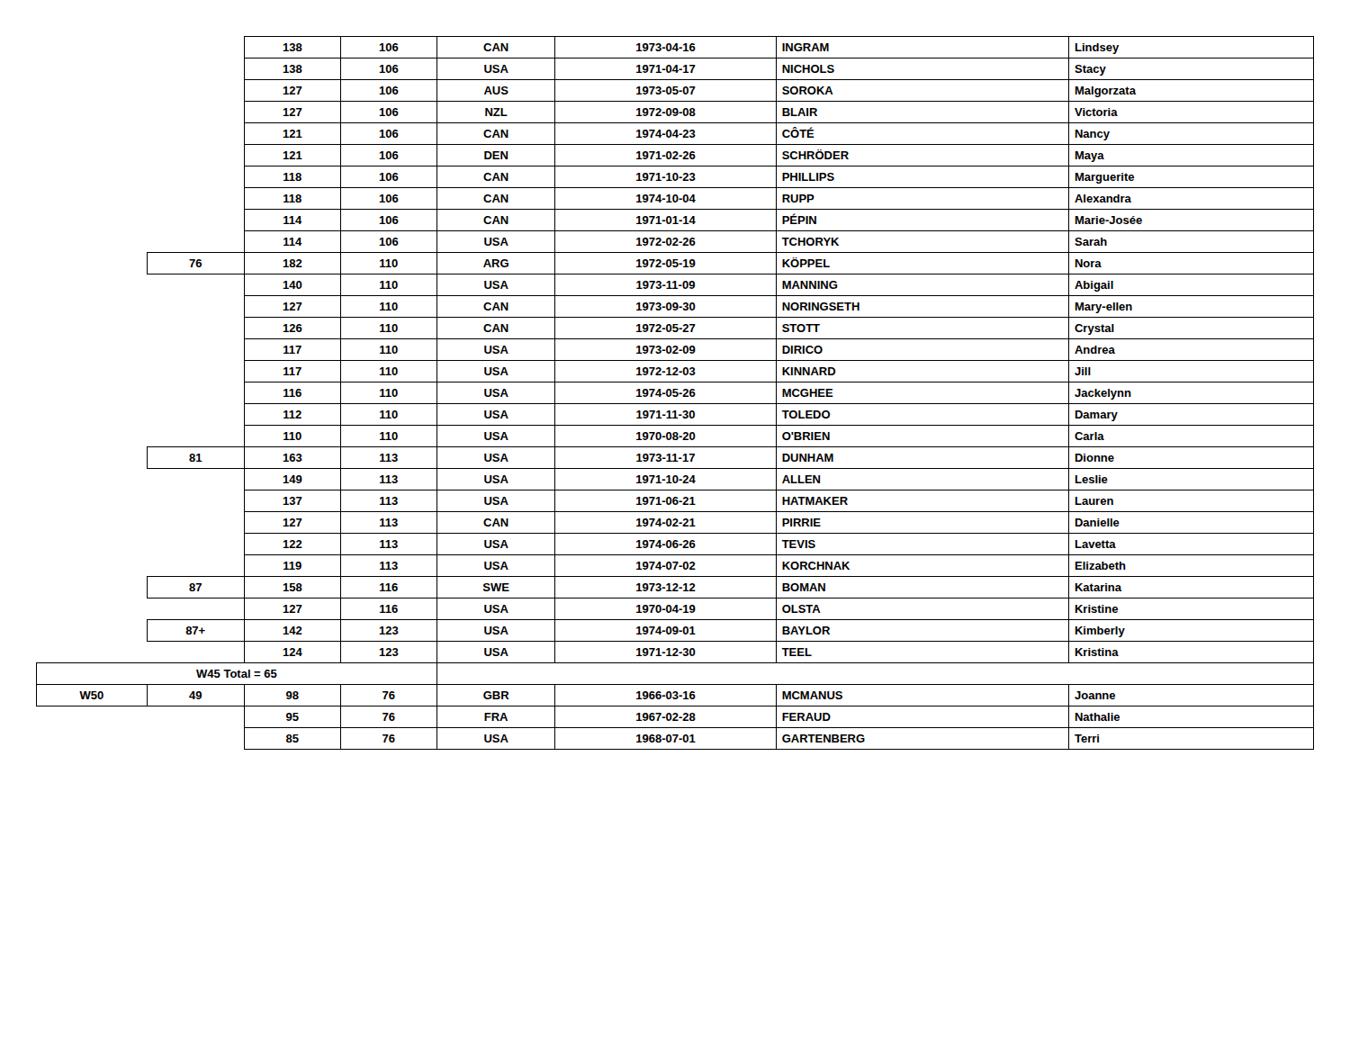| | | 138 | 106 | CAN | 1973-04-16 | INGRAM | Lindsey |
| | | 138 | 106 | USA | 1971-04-17 | NICHOLS | Stacy |
| | | 127 | 106 | AUS | 1973-05-07 | SOROKA | Malgorzata |
| | | 127 | 106 | NZL | 1972-09-08 | BLAIR | Victoria |
| | | 121 | 106 | CAN | 1974-04-23 | CÔTÉ | Nancy |
| | | 121 | 106 | DEN | 1971-02-26 | SCHRÖDER | Maya |
| | | 118 | 106 | CAN | 1971-10-23 | PHILLIPS | Marguerite |
| | | 118 | 106 | CAN | 1974-10-04 | RUPP | Alexandra |
| | | 114 | 106 | CAN | 1971-01-14 | PÉPIN | Marie-Josée |
| | | 114 | 106 | USA | 1972-02-26 | TCHORYK | Sarah |
| | 76 | 182 | 110 | ARG | 1972-05-19 | KÖPPEL | Nora |
| | | 140 | 110 | USA | 1973-11-09 | MANNING | Abigail |
| | | 127 | 110 | CAN | 1973-09-30 | NORINGSETH | Mary-ellen |
| | | 126 | 110 | CAN | 1972-05-27 | STOTT | Crystal |
| | | 117 | 110 | USA | 1973-02-09 | DIRICO | Andrea |
| | | 117 | 110 | USA | 1972-12-03 | KINNARD | Jill |
| | | 116 | 110 | USA | 1974-05-26 | MCGHEE | Jackelynn |
| | | 112 | 110 | USA | 1971-11-30 | TOLEDO | Damary |
| | | 110 | 110 | USA | 1970-08-20 | O'BRIEN | Carla |
| | 81 | 163 | 113 | USA | 1973-11-17 | DUNHAM | Dionne |
| | | 149 | 113 | USA | 1971-10-24 | ALLEN | Leslie |
| | | 137 | 113 | USA | 1971-06-21 | HATMAKER | Lauren |
| | | 127 | 113 | CAN | 1974-02-21 | PIRRIE | Danielle |
| | | 122 | 113 | USA | 1974-06-26 | TEVIS | Lavetta |
| | | 119 | 113 | USA | 1974-07-02 | KORCHNAK | Elizabeth |
| | 87 | 158 | 116 | SWE | 1973-12-12 | BOMAN | Katarina |
| | | 127 | 116 | USA | 1970-04-19 | OLSTA | Kristine |
| | 87+ | 142 | 123 | USA | 1974-09-01 | BAYLOR | Kimberly |
| | | 124 | 123 | USA | 1971-12-30 | TEEL | Kristina |
| W45 Total = 65 | |
| W50 | 49 | 98 | 76 | GBR | 1966-03-16 | MCMANUS | Joanne |
| | | 95 | 76 | FRA | 1967-02-28 | FERAUD | Nathalie |
| | | 85 | 76 | USA | 1968-07-01 | GARTENBERG | Terri |